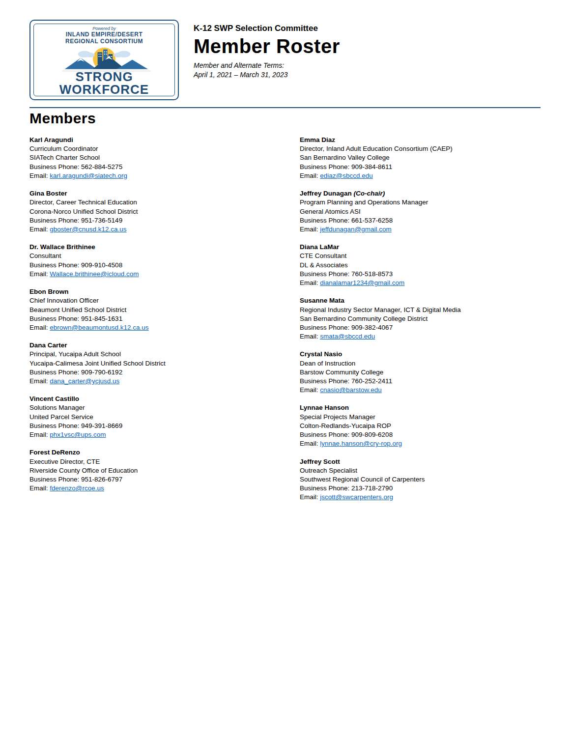Powered by
INLAND EMPIRE/DESERT
REGIONAL CONSORTIUM
STRONG
WORKFORCE
K-12 SWP Selection Committee
Member Roster
Member and Alternate Terms:
April 1, 2021 – March 31, 2023
Members
Karl Aragundi
Curriculum Coordinator
SIATech Charter School
Business Phone: 562-884-5275
Email: karl.aragundi@siatech.org
Gina Boster
Director, Career Technical Education
Corona-Norco Unified School District
Business Phone: 951-736-5149
Email: gboster@cnusd.k12.ca.us
Dr. Wallace Brithinee
Consultant
Business Phone: 909-910-4508
Email: Wallace.brithinee@icloud.com
Ebon Brown
Chief Innovation Officer
Beaumont Unified School District
Business Phone: 951-845-1631
Email: ebrown@beaumontusd.k12.ca.us
Dana Carter
Principal, Yucaipa Adult School
Yucaipa-Calimesa Joint Unified School District
Business Phone: 909-790-6192
Email: dana_carter@ycjusd.us
Vincent Castillo
Solutions Manager
United Parcel Service
Business Phone: 949-391-8669
Email: phx1vsc@ups.com
Forest DeRenzo
Executive Director, CTE
Riverside County Office of Education
Business Phone: 951-826-6797
Email: fderenzo@rcoe.us
Emma Diaz
Director, Inland Adult Education Consortium (CAEP)
San Bernardino Valley College
Business Phone: 909-384-8611
Email: ediaz@sbccd.edu
Jeffrey Dunagan (Co-chair)
Program Planning and Operations Manager
General Atomics ASI
Business Phone: 661-537-6258
Email: jeffdunagan@gmail.com
Diana LaMar
CTE Consultant
DL & Associates
Business Phone: 760-518-8573
Email: dianalamar1234@gmail.com
Susanne Mata
Regional Industry Sector Manager, ICT & Digital Media
San Bernardino Community College District
Business Phone: 909-382-4067
Email: smata@sbccd.edu
Crystal Nasio
Dean of Instruction
Barstow Community College
Business Phone: 760-252-2411
Email: cnasio@barstow.edu
Lynnae Hanson
Special Projects Manager
Colton-Redlands-Yucaipa ROP
Business Phone: 909-809-6208
Email: lynnae.hanson@cry-rop.org
Jeffrey Scott
Outreach Specialist
Southwest Regional Council of Carpenters
Business Phone: 213-718-2790
Email: jscott@swcarpenters.org